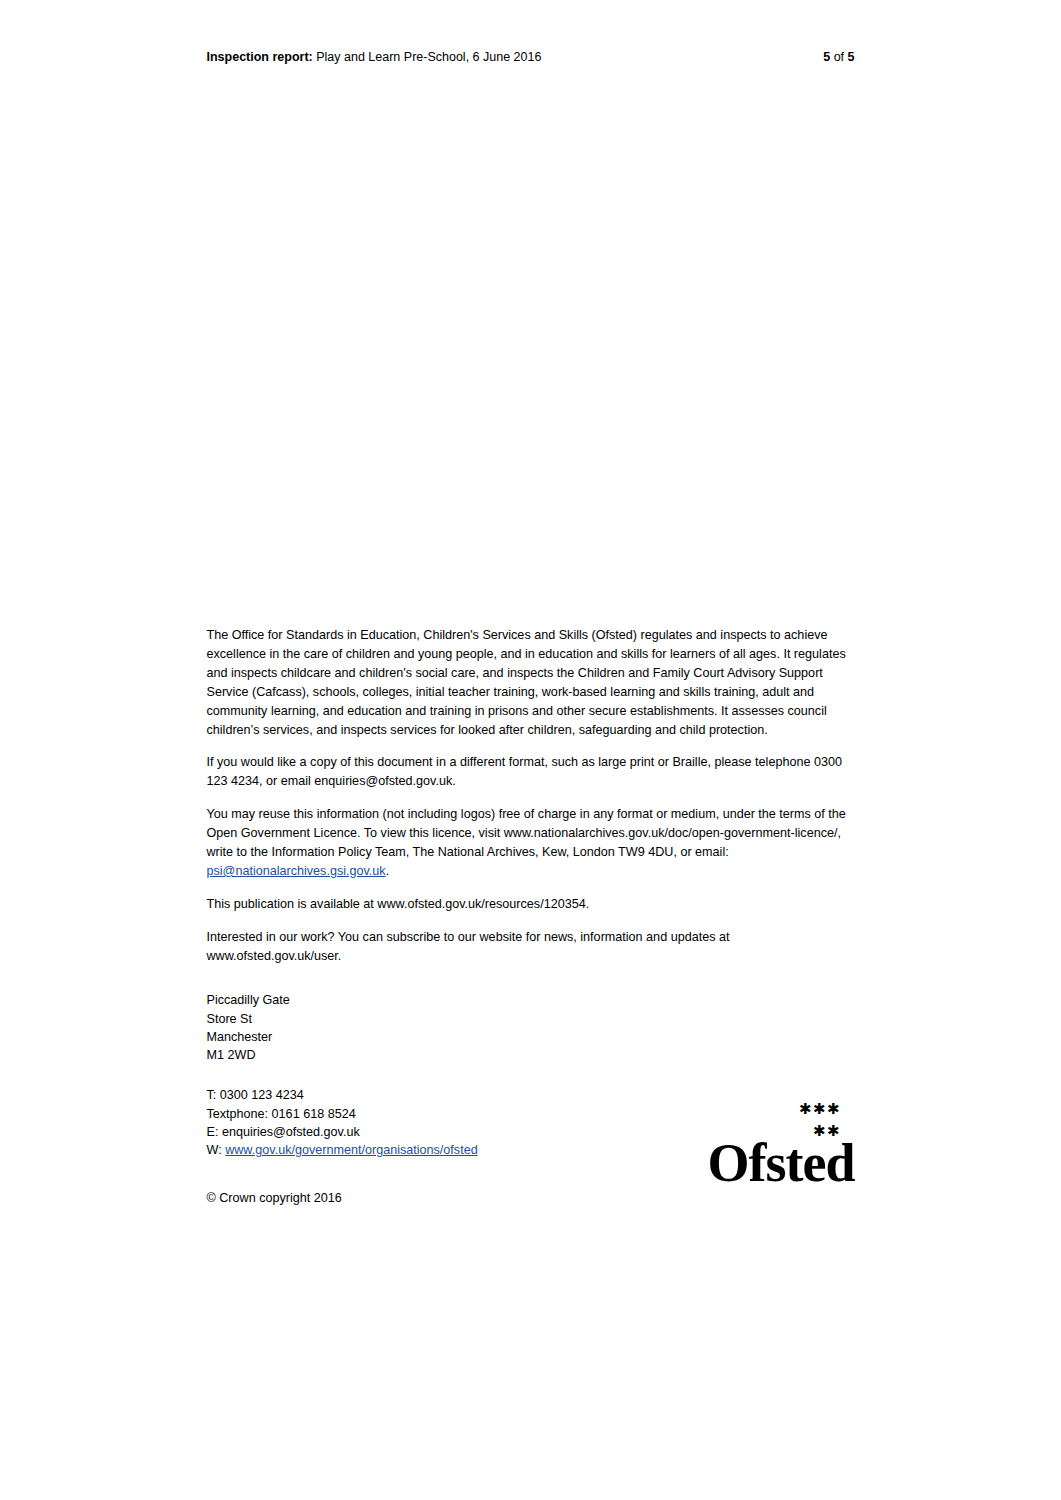Inspection report: Play and Learn Pre-School, 6 June 2016
5 of 5
The Office for Standards in Education, Children's Services and Skills (Ofsted) regulates and inspects to achieve excellence in the care of children and young people, and in education and skills for learners of all ages. It regulates and inspects childcare and children's social care, and inspects the Children and Family Court Advisory Support Service (Cafcass), schools, colleges, initial teacher training, work-based learning and skills training, adult and community learning, and education and training in prisons and other secure establishments. It assesses council children’s services, and inspects services for looked after children, safeguarding and child protection.
If you would like a copy of this document in a different format, such as large print or Braille, please telephone 0300 123 4234, or email enquiries@ofsted.gov.uk.
You may reuse this information (not including logos) free of charge in any format or medium, under the terms of the Open Government Licence. To view this licence, visit www.nationalarchives.gov.uk/doc/open-government-licence/, write to the Information Policy Team, The National Archives, Kew, London TW9 4DU, or email: psi@nationalarchives.gsi.gov.uk.
This publication is available at www.ofsted.gov.uk/resources/120354.
Interested in our work? You can subscribe to our website for news, information and updates at www.ofsted.gov.uk/user.
Piccadilly Gate
Store St
Manchester
M1 2WD
T: 0300 123 4234
Textphone: 0161 618 8524
E: enquiries@ofsted.gov.uk
W: www.gov.uk/government/organisations/ofsted
✱✱✱
✱✱
Ofsted
© Crown copyright 2016